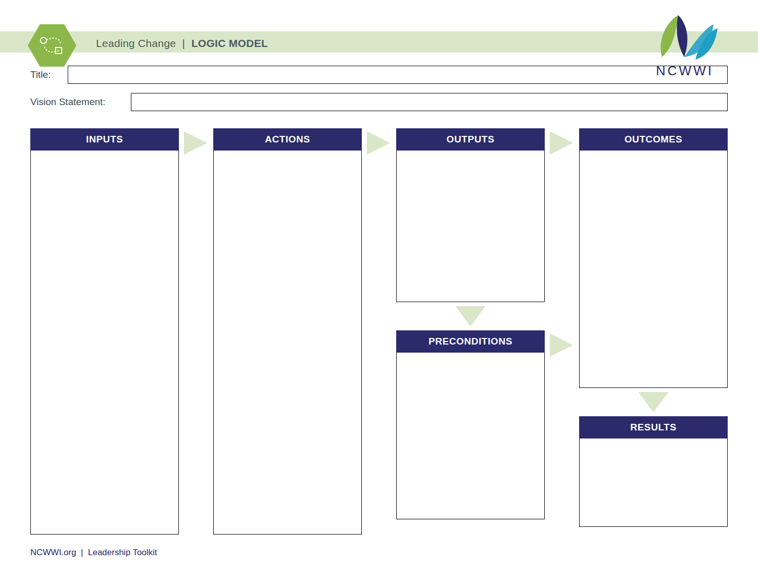Leading Change | LOGIC MODEL
NCWWI
Title:
Vision Statement:
INPUTS
ACTIONS
OUTPUTS
PRECONDITIONS
OUTCOMES
RESULTS
NCWWI.org | Leadership Toolkit